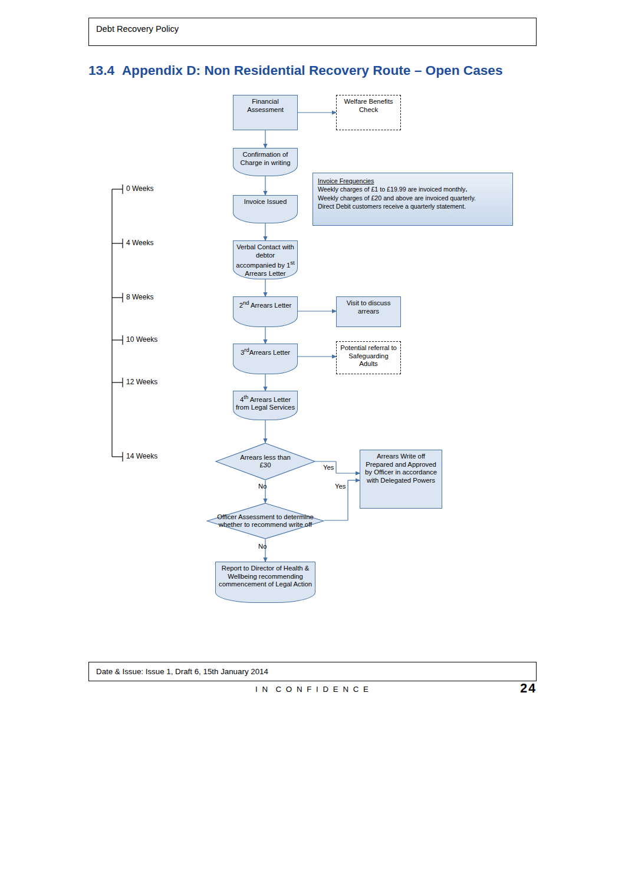Debt Recovery Policy
13.4 Appendix D: Non Residential Recovery Route – Open Cases
Financial
Assessment
Welfare Benefits
Check
Confirmation of
Charge in writing
Invoice Issued
Verbal Contact with
debtor
accompanied by 1st
Arrears Letter
2nd Arrears Letter
Visit to discuss
arrears
3rdArrears Letter
Potential referral to
Safeguarding
Adults
4th Arrears Letter
from Legal Services
Arrears less than
£30
Officer Assessment to determine
whether to recommend write off
Arrears Write off
Prepared and Approved
by Officer in accordance
with Delegated Powers
Report to Director of Health &
Wellbeing recommending
commencement of Legal Action
Yes
Yes
No
No
0 Weeks
4 Weeks
8 Weeks
10 Weeks
12 Weeks
14 Weeks
Invoice Frequencies
Weekly charges of £1 to £19.99 are invoiced monthly.
Weekly charges of £20 and above are invoiced quarterly.
Direct Debit customers receive a quarterly statement.
Date & Issue: Issue 1, Draft 6, 15th January 2014
I N C O N F I D E N C E24